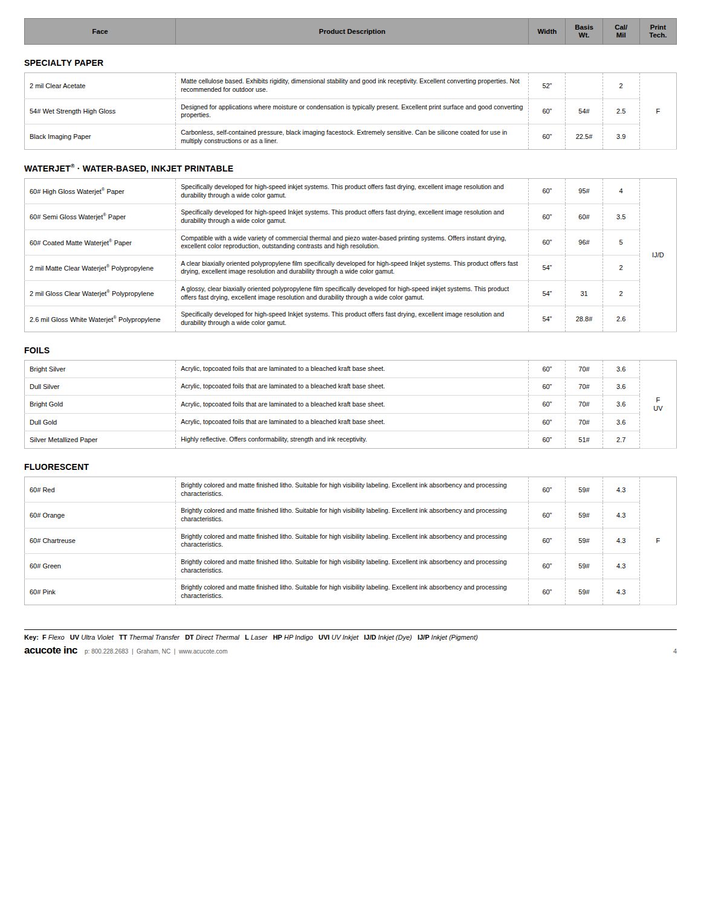| Face | Product Description | Width | Basis Wt. | Cal/ Mil | Print Tech. |
| --- | --- | --- | --- | --- | --- |
SPECIALTY PAPER
| 2 mil Clear Acetate | Matte cellulose based. Exhibits rigidity, dimensional stability and good ink receptivity. Excellent converting properties. Not recommended for outdoor use. | 52” | | 2 | F |
| 54# Wet Strength High Gloss | Designed for applications where moisture or condensation is typically present. Excellent print surface and good converting properties. | 60” | 54# | 2.5 |
| Black Imaging Paper | Carbonless, self-contained pressure, black imaging facestock. Extremely sensitive. Can be silicone coated for use in multiply constructions or as a liner. | 60” | 22.5# | 3.9 |
WATERJET® · WATER-BASED, INKJET PRINTABLE
| 60# High Gloss Waterjet ® Paper | Specifically developed for high-speed inkjet systems. This product offers fast drying, excellent image resolution and durability through a wide color gamut. | 60” | 95# | 4 | IJ/D |
| 60# Semi Gloss Waterjet ® Paper | Specifically developed for high-speed Inkjet systems. This product offers fast drying, excellent image resolution and durability through a wide color gamut. | 60” | 60# | 3.5 |
| 60# Coated Matte Waterjet ® Paper | Compatible with a wide variety of commercial thermal and piezo water-based printing systems. Offers instant drying, excellent color reproduction, outstanding contrasts and high resolution. | 60” | 96# | 5 |
| 2 mil Matte Clear Waterjet ® Polypropylene | A clear biaxially oriented polypropylene film specifically developed for high-speed Inkjet systems. This product offers fast drying, excellent image resolution and durability through a wide color gamut. | 54” | | 2 |
| 2 mil Gloss Clear Waterjet ® Polypropylene | A glossy, clear biaxially oriented polypropylene film specifically developed for high-speed inkjet systems. This product offers fast drying, excellent image resolution and durability through a wide color gamut. | 54” | 31 | 2 |
| 2.6 mil Gloss White Waterjet ® Polypropylene | Specifically developed for high-speed Inkjet systems. This product offers fast drying, excellent image resolution and durability through a wide color gamut. | 54” | 28.8# | 2.6 |
FOILS
| Bright Silver | Acrylic, topcoated foils that are laminated to a bleached kraft base sheet. | 60” | 70# | 3.6 | F UV |
| Dull Silver | Acrylic, topcoated foils that are laminated to a bleached kraft base sheet. | 60” | 70# | 3.6 |
| Bright Gold | Acrylic, topcoated foils that are laminated to a bleached kraft base sheet. | 60” | 70# | 3.6 |
| Dull Gold | Acrylic, topcoated foils that are laminated to a bleached kraft base sheet. | 60” | 70# | 3.6 |
| Silver Metallized Paper | Highly reflective. Offers conformability, strength and ink receptivity. | 60” | 51# | 2.7 |
FLUORESCENT
| 60# Red | Brightly colored and matte finished litho. Suitable for high visibility labeling. Excellent ink absorbency and processing characteristics. | 60” | 59# | 4.3 | F |
| 60# Orange | Brightly colored and matte finished litho. Suitable for high visibility labeling. Excellent ink absorbency and processing characteristics. | 60” | 59# | 4.3 |
| 60# Chartreuse | Brightly colored and matte finished litho. Suitable for high visibility labeling. Excellent ink absorbency and processing characteristics. | 60” | 59# | 4.3 |
| 60# Green | Brightly colored and matte finished litho. Suitable for high visibility labeling. Excellent ink absorbency and processing characteristics. | 60” | 59# | 4.3 |
| 60# Pink | Brightly colored and matte finished litho. Suitable for high visibility labeling. Excellent ink absorbency and processing characteristics. | 60” | 59# | 4.3 |
Key: F Flexo UV Ultra Violet TT Thermal Transfer DT Direct Thermal L Laser HP HP Indigo UVI UV Inkjet IJ/D Inkjet (Dye) IJ/P Inkjet (Pigment)
acucote inc p: 800.228.2683 | Graham, NC | www.acucote.com
4